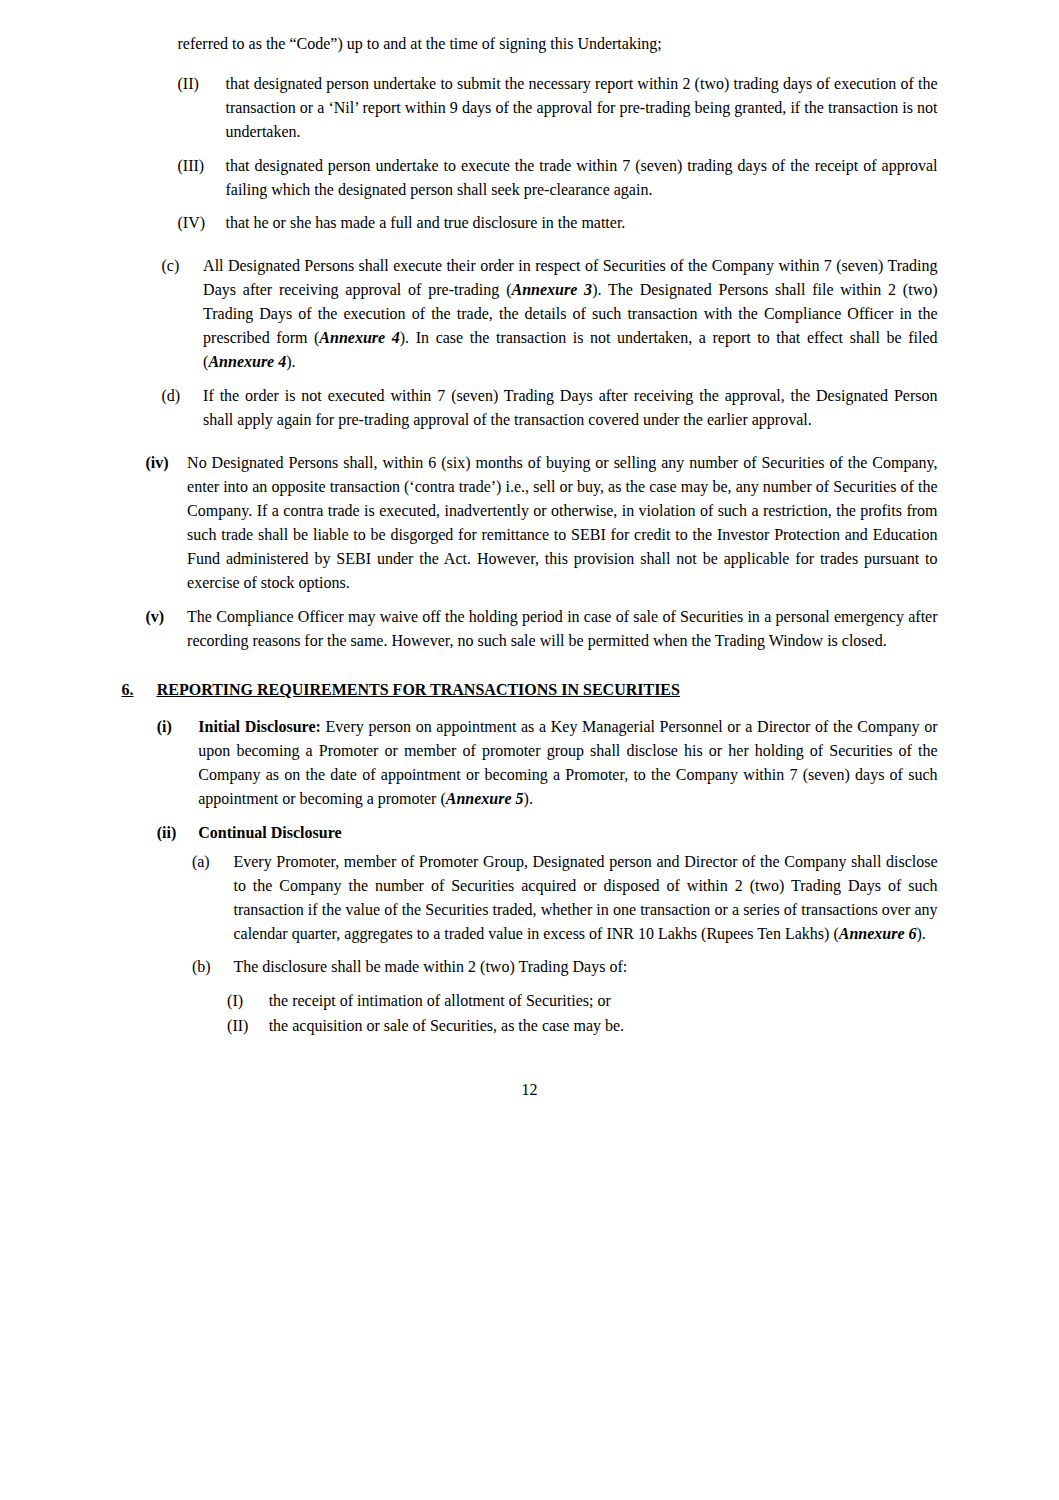referred to as the “Code”) up to and at the time of signing this Undertaking;
(II) that designated person undertake to submit the necessary report within 2 (two) trading days of execution of the transaction or a ‘Nil’ report within 9 days of the approval for pre-trading being granted, if the transaction is not undertaken.
(III) that designated person undertake to execute the trade within 7 (seven) trading days of the receipt of approval failing which the designated person shall seek pre-clearance again.
(IV) that he or she has made a full and true disclosure in the matter.
(c) All Designated Persons shall execute their order in respect of Securities of the Company within 7 (seven) Trading Days after receiving approval of pre-trading (Annexure 3). The Designated Persons shall file within 2 (two) Trading Days of the execution of the trade, the details of such transaction with the Compliance Officer in the prescribed form (Annexure 4). In case the transaction is not undertaken, a report to that effect shall be filed (Annexure 4).
(d) If the order is not executed within 7 (seven) Trading Days after receiving the approval, the Designated Person shall apply again for pre-trading approval of the transaction covered under the earlier approval.
(iv) No Designated Persons shall, within 6 (six) months of buying or selling any number of Securities of the Company, enter into an opposite transaction (‘contra trade’) i.e., sell or buy, as the case may be, any number of Securities of the Company. If a contra trade is executed, inadvertently or otherwise, in violation of such a restriction, the profits from such trade shall be liable to be disgorged for remittance to SEBI for credit to the Investor Protection and Education Fund administered by SEBI under the Act. However, this provision shall not be applicable for trades pursuant to exercise of stock options.
(v) The Compliance Officer may waive off the holding period in case of sale of Securities in a personal emergency after recording reasons for the same. However, no such sale will be permitted when the Trading Window is closed.
6. REPORTING REQUIREMENTS FOR TRANSACTIONS IN SECURITIES
(i) Initial Disclosure: Every person on appointment as a Key Managerial Personnel or a Director of the Company or upon becoming a Promoter or member of promoter group shall disclose his or her holding of Securities of the Company as on the date of appointment or becoming a Promoter, to the Company within 7 (seven) days of such appointment or becoming a promoter (Annexure 5).
(ii) Continual Disclosure
(a) Every Promoter, member of Promoter Group, Designated person and Director of the Company shall disclose to the Company the number of Securities acquired or disposed of within 2 (two) Trading Days of such transaction if the value of the Securities traded, whether in one transaction or a series of transactions over any calendar quarter, aggregates to a traded value in excess of INR 10 Lakhs (Rupees Ten Lakhs) (Annexure 6).
(b) The disclosure shall be made within 2 (two) Trading Days of:
(I) the receipt of intimation of allotment of Securities; or
(II) the acquisition or sale of Securities, as the case may be.
12